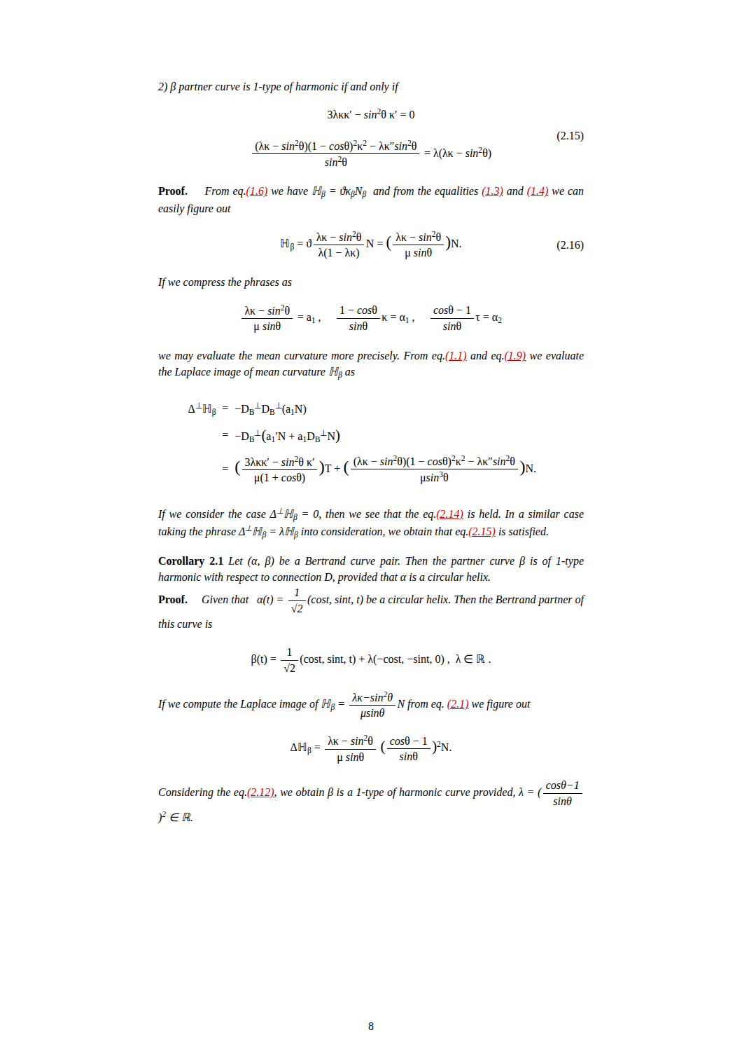2) β partner curve is 1-type of harmonic if and only if
3λκκ′ − sin 2θ κ′ = 0
(2.15)
(λκ − sin 2θ)(1 − cosθ)2κ2 − λκ″sin 2θ sin 2θ = λ(λκ − sin 2θ)
Proof. From eq.(1.6) we have ℍβ = ϑκβ Nβ and from the equalities (1.3) and (1.4) we can easily figure out
ℍβ = ϑλκ − sin 2θ λ(1 − λκ) N = (λκ − sin 2θ μ sinθ) N.
(2.16)
If we compress the phrases as
λκ − sin 2θ μ sinθ = a1 , 1 − cosθ sinθκ = α1 , cosθ − 1 sinθτ = α2
we may evaluate the mean curvature more precisely. From eq.(1.1) and eq.(1.9) we evaluate the Laplace image of mean curvature ℍβ as
| Δ ⊥ ℍ β | = | −D B ⊥ D B ⊥ (a 1 N) |
| | = | −D B ⊥ ( a 1 ′N + a 1 D B ⊥ N ) |
| | = | ( 3λκκ′ − sin 2 θ κ′ μ(1 + cos θ) ) T + ( (λκ − sin 2 θ)(1 − cos θ) 2 κ 2 − λκ″ sin 2 θ μ sin 3 θ ) N. |
If we consider the case Δ⊥ℍβ = 0, then we see that the eq.(2.14) is held. In a similar case taking the phrase Δ⊥ℍβ = λℍβ into consideration, we obtain that eq.(2.15) is satisfied.
Corollary 2.1 Let (α, β) be a Bertrand curve pair. Then the partner curve β is of 1-type harmonic with respect to connection D, provided that α is a circular helix.
Proof. Given that α(t) = 1√2(cost, sint, t) be a circular helix. Then the Bertrand partner of this curve is
β(t) = 1√2(cost, sint, t) + λ(−cost, −sint, 0) , λ ∈ ℝ .
If we compute the Laplace image of ℍβ = λκ−sin 2θ μsinθ N from eq. (2.1) we figure out
Δℍβ = λκ − sin 2θ μ sinθ (cosθ − 1 sinθ) 2 N.
Considering the eq.(2.12), we obtain β is a 1-type of harmonic curve provided, λ = (cosθ−1 sinθ)2 ∈ ℝ.
8